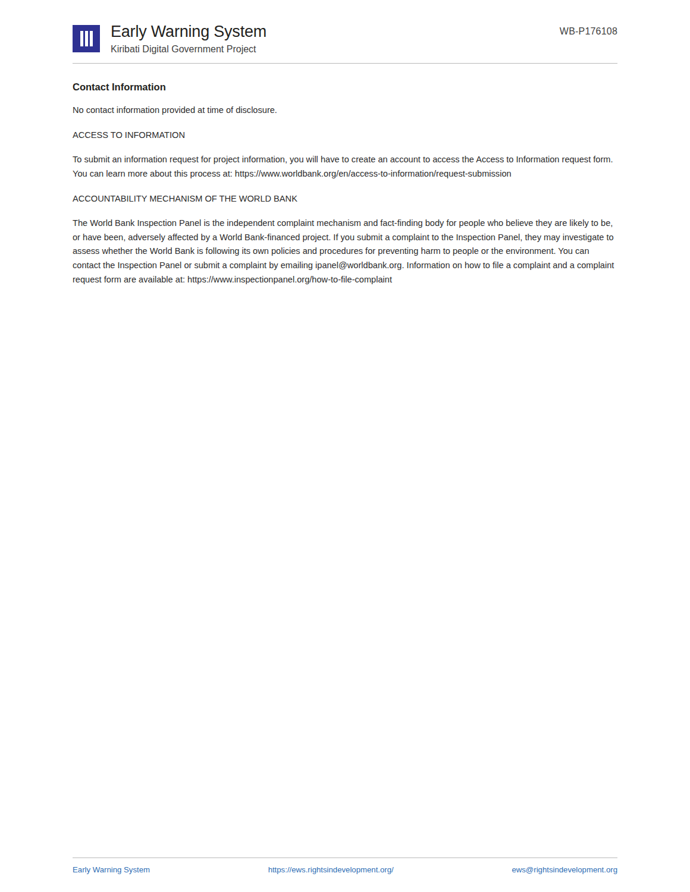Early Warning System
Kiribati Digital Government Project
WB-P176108
Contact Information
No contact information provided at time of disclosure.
ACCESS TO INFORMATION
To submit an information request for project information, you will have to create an account to access the Access to Information request form. You can learn more about this process at: https://www.worldbank.org/en/access-to-information/request-submission
ACCOUNTABILITY MECHANISM OF THE WORLD BANK
The World Bank Inspection Panel is the independent complaint mechanism and fact-finding body for people who believe they are likely to be, or have been, adversely affected by a World Bank-financed project. If you submit a complaint to the Inspection Panel, they may investigate to assess whether the World Bank is following its own policies and procedures for preventing harm to people or the environment. You can contact the Inspection Panel or submit a complaint by emailing ipanel@worldbank.org. Information on how to file a complaint and a complaint request form are available at: https://www.inspectionpanel.org/how-to-file-complaint
Early Warning System
https://ews.rightsindevelopment.org/
ews@rightsindevelopment.org